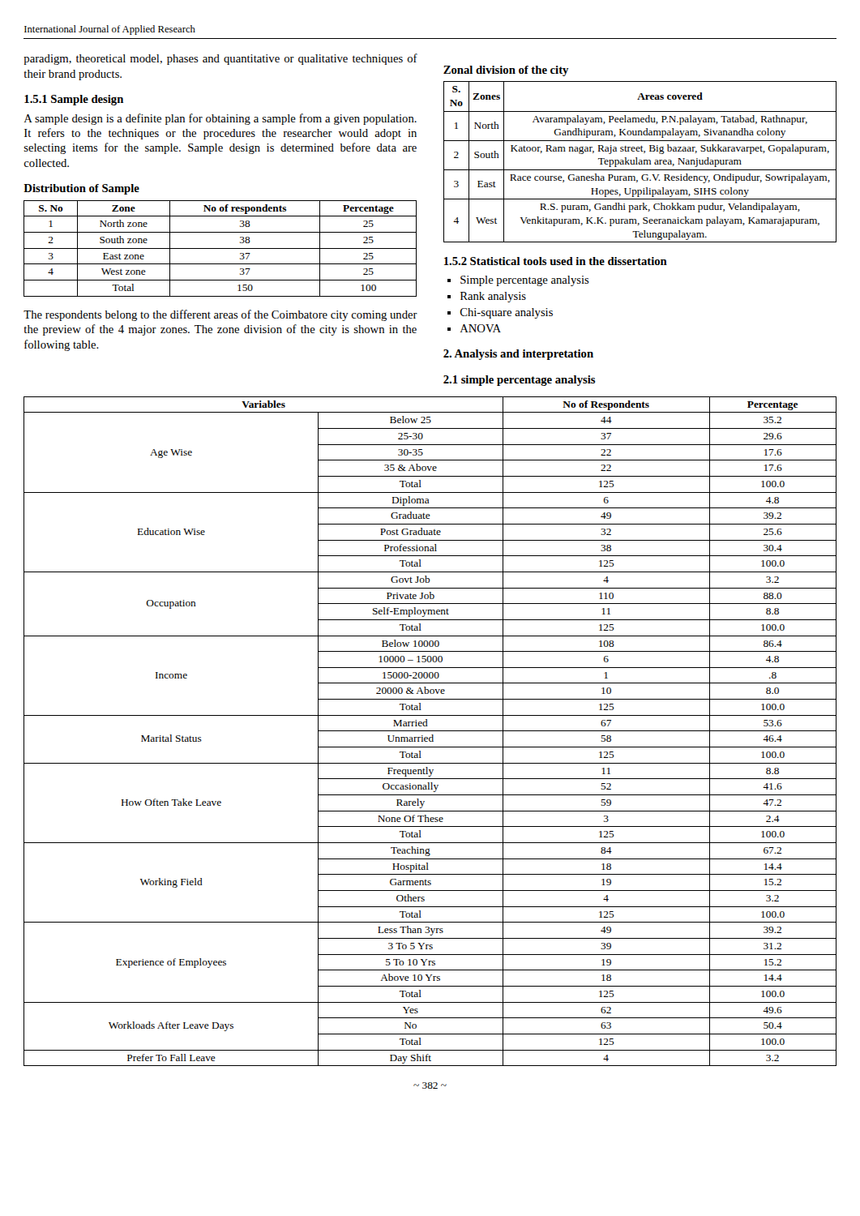International Journal of Applied Research
paradigm, theoretical model, phases and quantitative or qualitative techniques of their brand products.
1.5.1 Sample design
A sample design is a definite plan for obtaining a sample from a given population. It refers to the techniques or the procedures the researcher would adopt in selecting items for the sample. Sample design is determined before data are collected.
Distribution of Sample
| S. No | Zone | No of respondents | Percentage |
| --- | --- | --- | --- |
| 1 | North zone | 38 | 25 |
| 2 | South zone | 38 | 25 |
| 3 | East zone | 37 | 25 |
| 4 | West zone | 37 | 25 |
| | Total | 150 | 100 |
The respondents belong to the different areas of the Coimbatore city coming under the preview of the 4 major zones. The zone division of the city is shown in the following table.
Zonal division of the city
| S. No | Zones | Areas covered |
| --- | --- | --- |
| 1 | North | Avarampalayam, Peelamedu, P.N.palayam, Tatabad, Rathnapur, Gandhipuram, Koundampalayam, Sivanandha colony |
| 2 | South | Katoor, Ram nagar, Raja street, Big bazaar, Sukkaravarpet, Gopalapuram, Teppakulam area, Nanjudapuram |
| 3 | East | Race course, Ganesha Puram, G.V. Residency, Ondipudur, Sowripalayam, Hopes, Uppilipalayam, SIHS colony |
| 4 | West | R.S. puram, Gandhi park, Chokkam pudur, Velandipalayam, Venkitapuram, K.K. puram, Seeranaickam palayam, Kamarajapuram, Telungupalayam. |
1.5.2 Statistical tools used in the dissertation
Simple percentage analysis
Rank analysis
Chi-square analysis
ANOVA
2. Analysis and interpretation
2.1 simple percentage analysis
| Variables | No of Respondents | Percentage |
| --- | --- | --- |
| Age Wise | Below 25 | 44 | 35.2 |
| 25-30 | 37 | 29.6 |
| 30-35 | 22 | 17.6 |
| 35 & Above | 22 | 17.6 |
| Total | 125 | 100.0 |
| Education Wise | Diploma | 6 | 4.8 |
| Graduate | 49 | 39.2 |
| Post Graduate | 32 | 25.6 |
| Professional | 38 | 30.4 |
| Total | 125 | 100.0 |
| Occupation | Govt Job | 4 | 3.2 |
| Private Job | 110 | 88.0 |
| Self-Employment | 11 | 8.8 |
| Total | 125 | 100.0 |
| Income | Below 10000 | 108 | 86.4 |
| 10000 – 15000 | 6 | 4.8 |
| 15000-20000 | 1 | .8 |
| 20000 & Above | 10 | 8.0 |
| Total | 125 | 100.0 |
| Marital Status | Married | 67 | 53.6 |
| Unmarried | 58 | 46.4 |
| Total | 125 | 100.0 |
| How Often Take Leave | Frequently | 11 | 8.8 |
| Occasionally | 52 | 41.6 |
| Rarely | 59 | 47.2 |
| None Of These | 3 | 2.4 |
| Total | 125 | 100.0 |
| Working Field | Teaching | 84 | 67.2 |
| Hospital | 18 | 14.4 |
| Garments | 19 | 15.2 |
| Others | 4 | 3.2 |
| Total | 125 | 100.0 |
| Experience of Employees | Less Than 3yrs | 49 | 39.2 |
| 3 To 5 Yrs | 39 | 31.2 |
| 5 To 10 Yrs | 19 | 15.2 |
| Above 10 Yrs | 18 | 14.4 |
| Total | 125 | 100.0 |
| Workloads After Leave Days | Yes | 62 | 49.6 |
| No | 63 | 50.4 |
| Total | 125 | 100.0 |
| Prefer To Fall Leave | Day Shift | 4 | 3.2 |
~ 382 ~